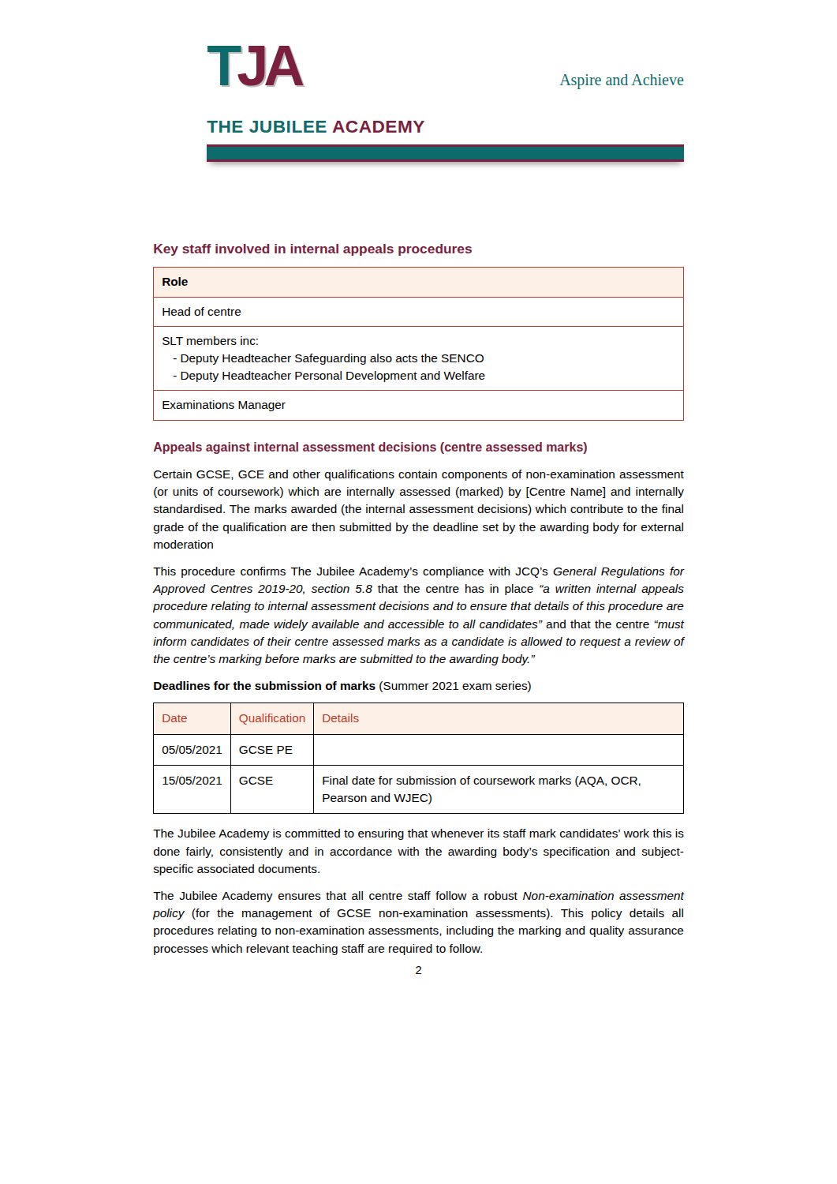TJA
THE JUBILEE ACADEMY
Aspire and Achieve
Key staff involved in internal appeals procedures
| Role |
| --- |
| Head of centre |
| SLT members inc: Deputy Headteacher Safeguarding also acts the SENCO Deputy Headteacher Personal Development and Welfare |
| Examinations Manager |
Appeals against internal assessment decisions (centre assessed marks)
Certain GCSE, GCE and other qualifications contain components of non-examination assessment (or units of coursework) which are internally assessed (marked) by [Centre Name] and internally standardised. The marks awarded (the internal assessment decisions) which contribute to the final grade of the qualification are then submitted by the deadline set by the awarding body for external moderation
This procedure confirms The Jubilee Academy’s compliance with JCQ’s General Regulations for Approved Centres 2019-20, section 5.8 that the centre has in place “a written internal appeals procedure relating to internal assessment decisions and to ensure that details of this procedure are communicated, made widely available and accessible to all candidates” and that the centre “must inform candidates of their centre assessed marks as a candidate is allowed to request a review of the centre’s marking before marks are submitted to the awarding body.”
Deadlines for the submission of marks (Summer 2021 exam series)
| Date | Qualification | Details |
| --- | --- | --- |
| 05/05/2021 | GCSE PE | |
| 15/05/2021 | GCSE | Final date for submission of coursework marks (AQA, OCR, Pearson and WJEC) |
The Jubilee Academy is committed to ensuring that whenever its staff mark candidates’ work this is done fairly, consistently and in accordance with the awarding body’s specification and subject-specific associated documents.
The Jubilee Academy ensures that all centre staff follow a robust Non-examination assessment policy (for the management of GCSE non-examination assessments). This policy details all procedures relating to non-examination assessments, including the marking and quality assurance processes which relevant teaching staff are required to follow.
2